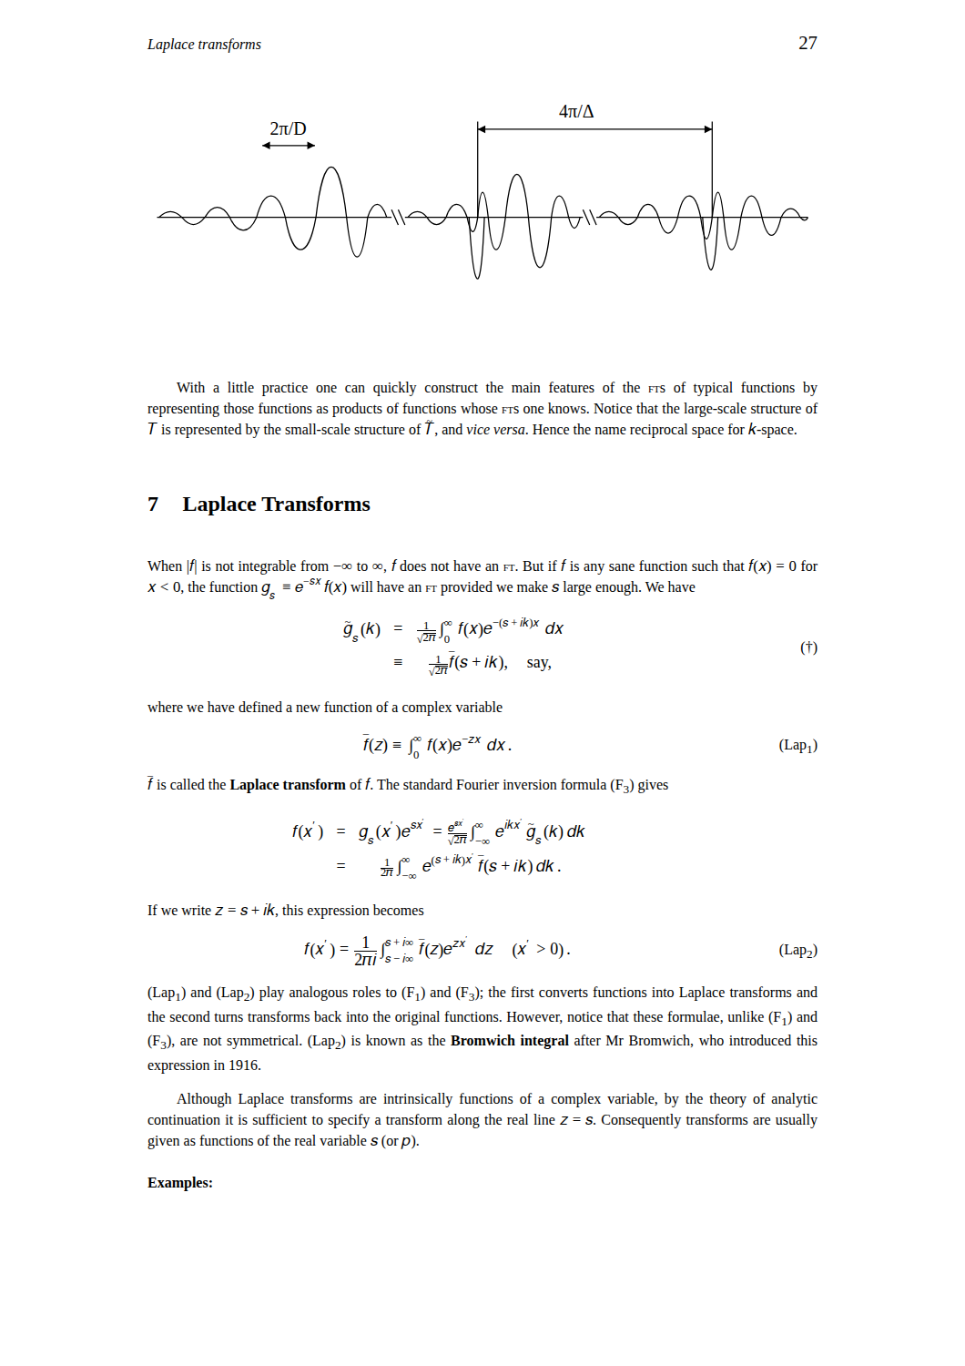Laplace transforms 27
2π/D 4π/Δ
With a little practice one can quickly construct the main features of the fts of typical functions by representing those functions as products of functions whose fts one knows. Notice that the large-scale structure of T is represented by the small-scale structure of T~, and vice versa. Hence the name reciprocal space for k-space.
7 Laplace Transforms
When |f| is not integrable from −∞ to ∞, f does not have an ft. But if f is any sane function such that f(x)=0 for x<0, the function gs≡e−sxf(x) will have an ft provided we make s large enough. We have
g~s(k) = 12π ∫0∞ f(x) e−(s+ik)x dx ≡ 12π f¯ (s+ik) ,say,
(†)
where we have defined a new function of a complex variable
f¯(z) ≡ ∫0∞ f(x) e−zx dx.
(Lap1)
f¯ is called the Laplace transform of f. The standard Fourier inversion formula (F3) gives
f(x′) = gs(x′) esx′ = esx′ 2π ∫−∞∞ eikx′ g~s(k) dk = 12π ∫−∞∞ e(s+ik)x′ f¯(s+ik) dk.
If we write z=s+ik, this expression becomes
f(x′) = 12πi ∫s−i∞s+i∞ f¯(z) ezx′ dz (x′>0).
(Lap2)
(Lap1) and (Lap2) play analogous roles to (F1) and (F3); the first converts functions into Laplace transforms and the second turns transforms back into the original functions. However, notice that these formulae, unlike (F1) and (F3), are not symmetrical. (Lap2) is known as the Bromwich integral after Mr Bromwich, who introduced this expression in 1916.
Although Laplace transforms are intrinsically functions of a complex variable, by the theory of analytic continuation it is sufficient to specify a transform along the real line z=s. Consequently transforms are usually given as functions of the real variable s (or p).
Examples: